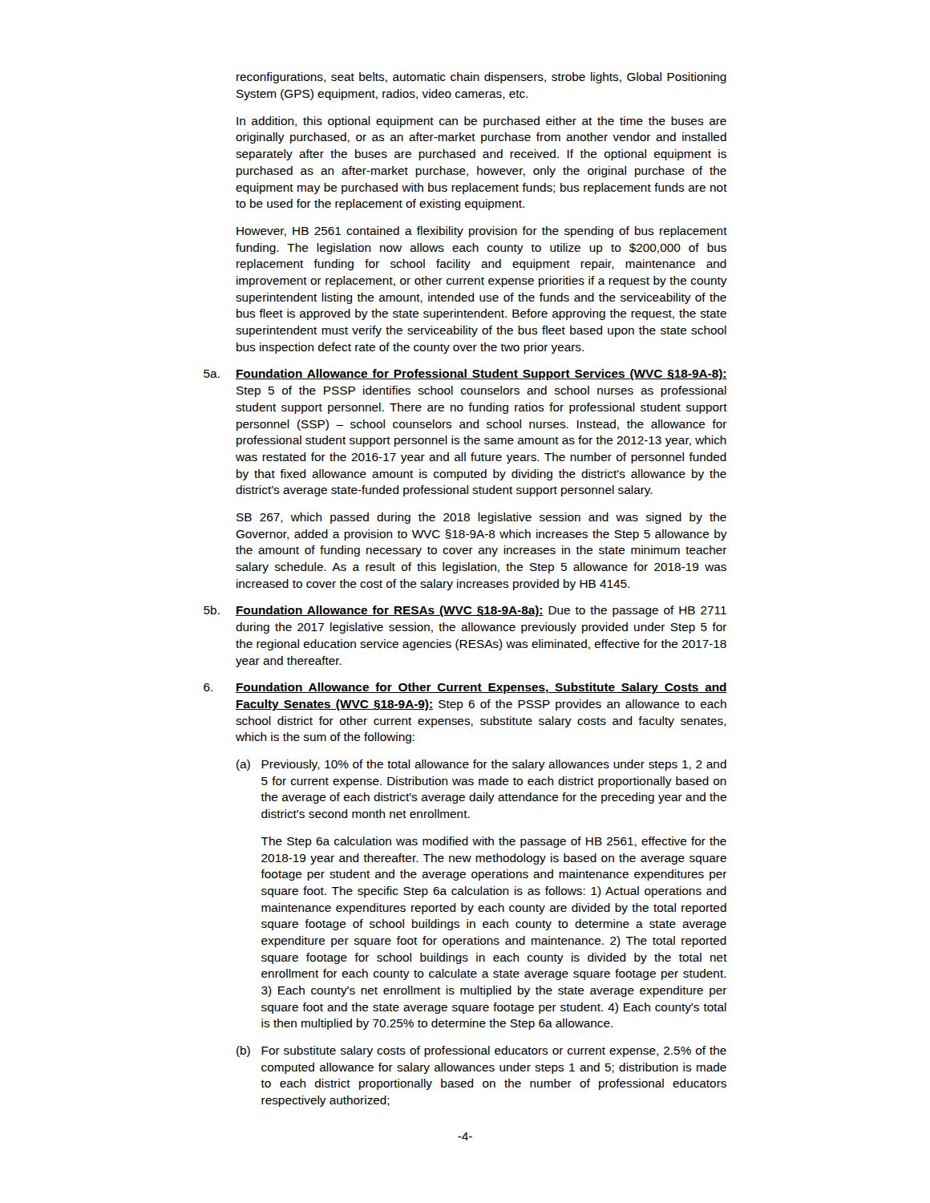reconfigurations, seat belts, automatic chain dispensers, strobe lights, Global Positioning System (GPS) equipment, radios, video cameras, etc.
In addition, this optional equipment can be purchased either at the time the buses are originally purchased, or as an after-market purchase from another vendor and installed separately after the buses are purchased and received. If the optional equipment is purchased as an after-market purchase, however, only the original purchase of the equipment may be purchased with bus replacement funds; bus replacement funds are not to be used for the replacement of existing equipment.
However, HB 2561 contained a flexibility provision for the spending of bus replacement funding. The legislation now allows each county to utilize up to $200,000 of bus replacement funding for school facility and equipment repair, maintenance and improvement or replacement, or other current expense priorities if a request by the county superintendent listing the amount, intended use of the funds and the serviceability of the bus fleet is approved by the state superintendent. Before approving the request, the state superintendent must verify the serviceability of the bus fleet based upon the state school bus inspection defect rate of the county over the two prior years.
5a.
Foundation Allowance for Professional Student Support Services (WVC §18-9A-8): Step 5 of the PSSP identifies school counselors and school nurses as professional student support personnel. There are no funding ratios for professional student support personnel (SSP) – school counselors and school nurses. Instead, the allowance for professional student support personnel is the same amount as for the 2012-13 year, which was restated for the 2016-17 year and all future years. The number of personnel funded by that fixed allowance amount is computed by dividing the district's allowance by the district's average state-funded professional student support personnel salary.
SB 267, which passed during the 2018 legislative session and was signed by the Governor, added a provision to WVC §18-9A-8 which increases the Step 5 allowance by the amount of funding necessary to cover any increases in the state minimum teacher salary schedule. As a result of this legislation, the Step 5 allowance for 2018-19 was increased to cover the cost of the salary increases provided by HB 4145.
5b.
Foundation Allowance for RESAs (WVC §18-9A-8a): Due to the passage of HB 2711 during the 2017 legislative session, the allowance previously provided under Step 5 for the regional education service agencies (RESAs) was eliminated, effective for the 2017-18 year and thereafter.
6.
Foundation Allowance for Other Current Expenses, Substitute Salary Costs and Faculty Senates (WVC §18-9A-9): Step 6 of the PSSP provides an allowance to each school district for other current expenses, substitute salary costs and faculty senates, which is the sum of the following:
(a)
Previously, 10% of the total allowance for the salary allowances under steps 1, 2 and 5 for current expense. Distribution was made to each district proportionally based on the average of each district's average daily attendance for the preceding year and the district's second month net enrollment.
The Step 6a calculation was modified with the passage of HB 2561, effective for the 2018-19 year and thereafter. The new methodology is based on the average square footage per student and the average operations and maintenance expenditures per square foot. The specific Step 6a calculation is as follows: 1) Actual operations and maintenance expenditures reported by each county are divided by the total reported square footage of school buildings in each county to determine a state average expenditure per square foot for operations and maintenance. 2) The total reported square footage for school buildings in each county is divided by the total net enrollment for each county to calculate a state average square footage per student. 3) Each county's net enrollment is multiplied by the state average expenditure per square foot and the state average square footage per student. 4) Each county's total is then multiplied by 70.25% to determine the Step 6a allowance.
(b)
For substitute salary costs of professional educators or current expense, 2.5% of the computed allowance for salary allowances under steps 1 and 5; distribution is made to each district proportionally based on the number of professional educators respectively authorized;
-4-